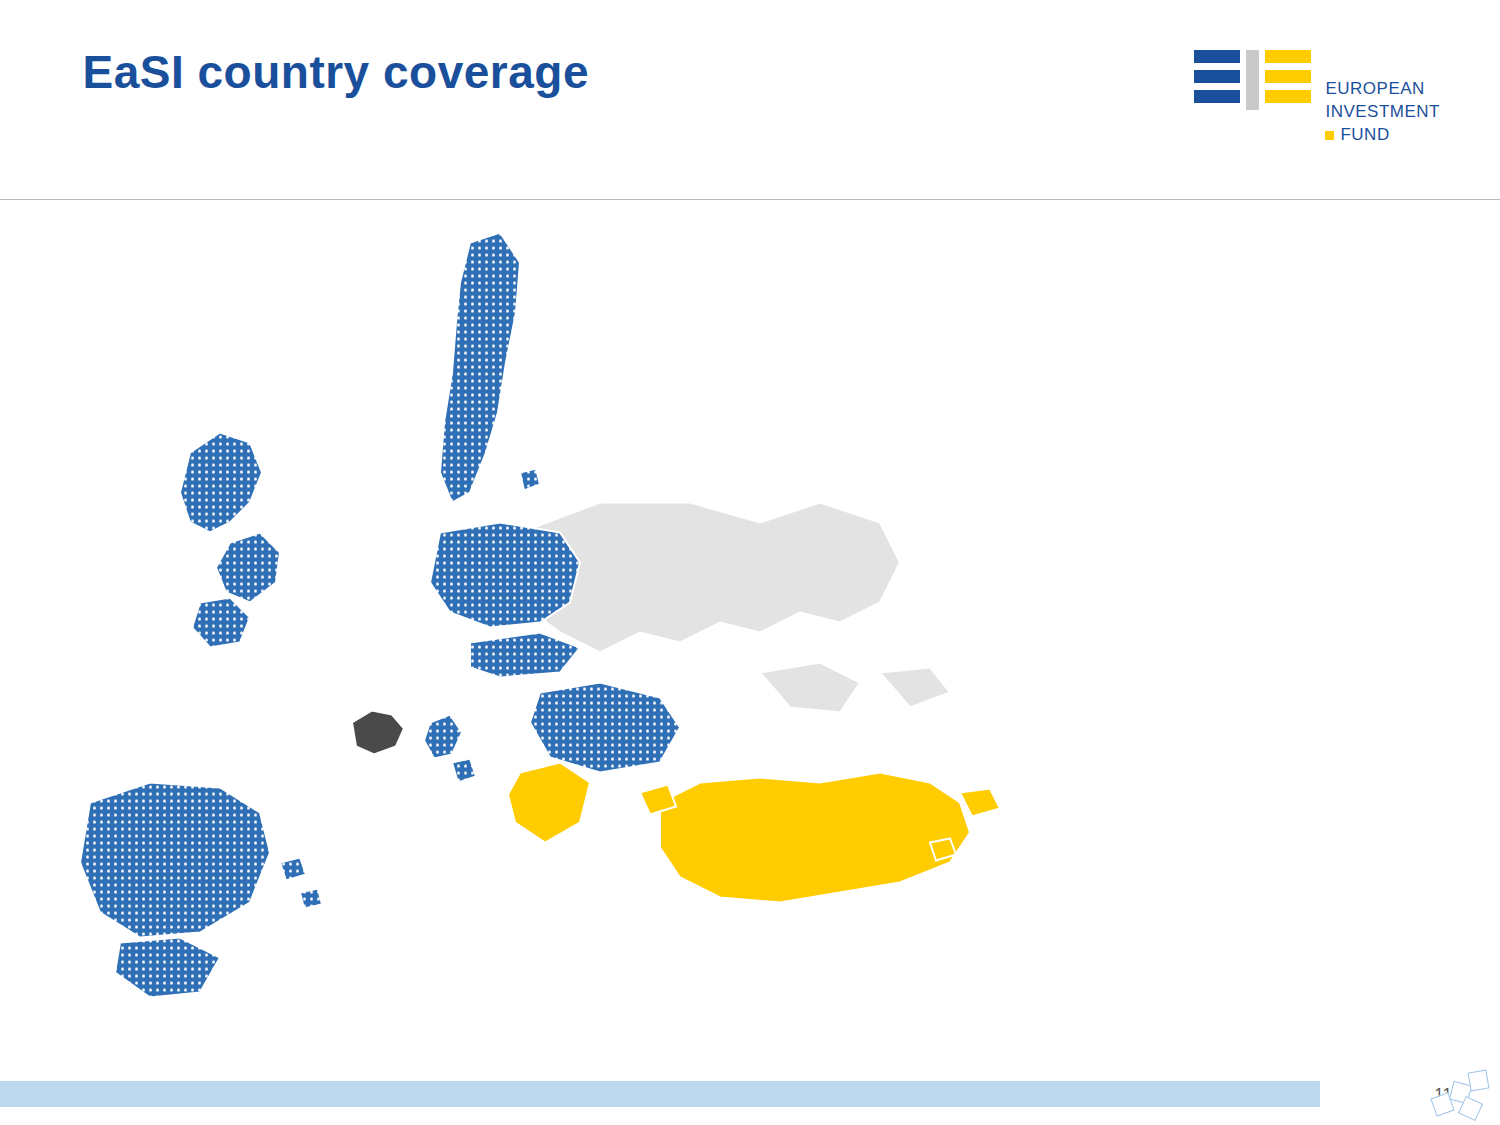EaSI country coverage
EUROPEAN
INVESTMENT
FUND
11